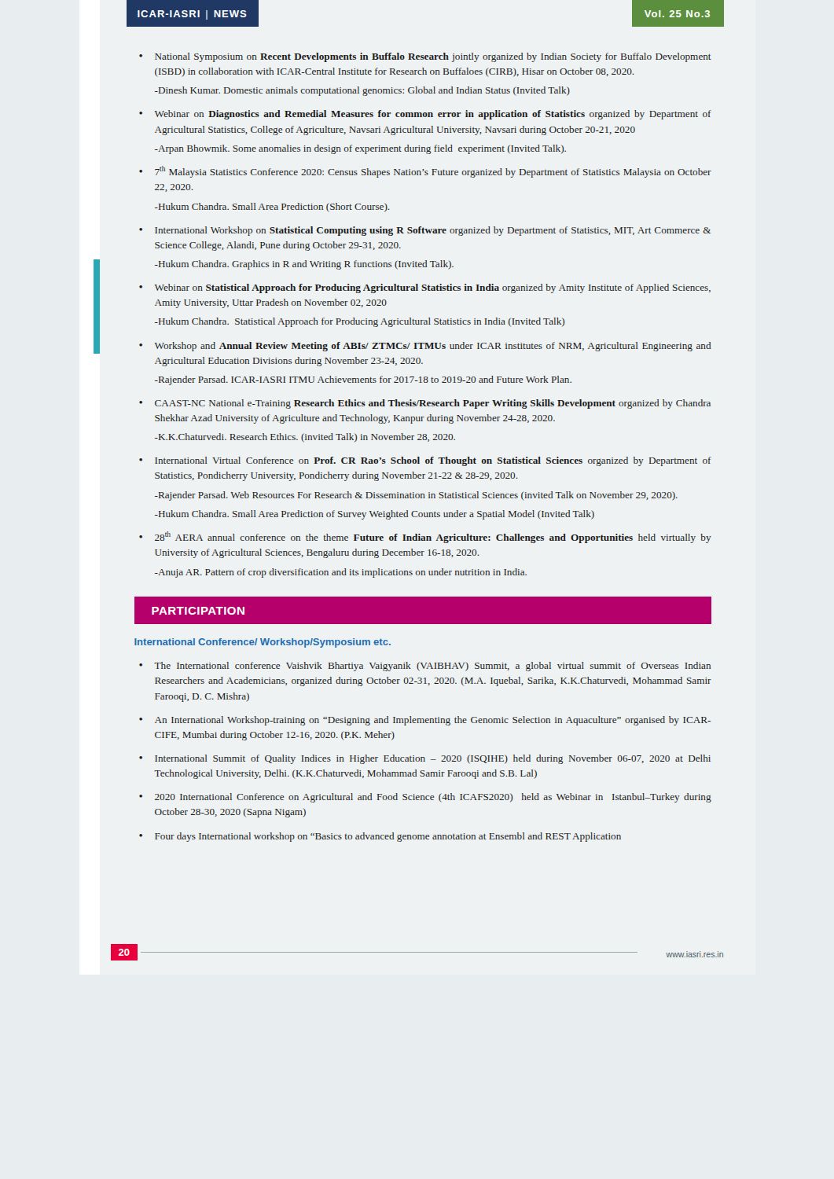ICAR-IASRI | NEWS
Vol. 25 No.3
National Symposium on Recent Developments in Buffalo Research jointly organized by Indian Society for Buffalo Development (ISBD) in collaboration with ICAR-Central Institute for Research on Buffaloes (CIRB), Hisar on October 08, 2020.
-Dinesh Kumar. Domestic animals computational genomics: Global and Indian Status (Invited Talk)
Webinar on Diagnostics and Remedial Measures for common error in application of Statistics organized by Department of Agricultural Statistics, College of Agriculture, Navsari Agricultural University, Navsari during October 20-21, 2020
-Arpan Bhowmik. Some anomalies in design of experiment during field experiment (Invited Talk).
7th Malaysia Statistics Conference 2020: Census Shapes Nation’s Future organized by Department of Statistics Malaysia on October 22, 2020.
-Hukum Chandra. Small Area Prediction (Short Course).
International Workshop on Statistical Computing using R Software organized by Department of Statistics, MIT, Art Commerce & Science College, Alandi, Pune during October 29-31, 2020.
-Hukum Chandra. Graphics in R and Writing R functions (Invited Talk).
Webinar on Statistical Approach for Producing Agricultural Statistics in India organized by Amity Institute of Applied Sciences, Amity University, Uttar Pradesh on November 02, 2020
-Hukum Chandra. Statistical Approach for Producing Agricultural Statistics in India (Invited Talk)
Workshop and Annual Review Meeting of ABIs/ ZTMCs/ ITMUs under ICAR institutes of NRM, Agricultural Engineering and Agricultural Education Divisions during November 23-24, 2020.
-Rajender Parsad. ICAR-IASRI ITMU Achievements for 2017-18 to 2019-20 and Future Work Plan.
CAAST-NC National e-Training Research Ethics and Thesis/Research Paper Writing Skills Development organized by Chandra Shekhar Azad University of Agriculture and Technology, Kanpur during November 24-28, 2020.
-K.K.Chaturvedi. Research Ethics. (invited Talk) in November 28, 2020.
International Virtual Conference on Prof. CR Rao’s School of Thought on Statistical Sciences organized by Department of Statistics, Pondicherry University, Pondicherry during November 21-22 & 28-29, 2020.
-Rajender Parsad. Web Resources For Research & Dissemination in Statistical Sciences (invited Talk on November 29, 2020).
-Hukum Chandra. Small Area Prediction of Survey Weighted Counts under a Spatial Model (Invited Talk)
28th AERA annual conference on the theme Future of Indian Agriculture: Challenges and Opportunities held virtually by University of Agricultural Sciences, Bengaluru during December 16-18, 2020.
-Anuja AR. Pattern of crop diversification and its implications on under nutrition in India.
PARTICIPATION
International Conference/ Workshop/Symposium etc.
The International conference Vaishvik Bhartiya Vaigyanik (VAIBHAV) Summit, a global virtual summit of Overseas Indian Researchers and Academicians, organized during October 02-31, 2020. (M.A. Iquebal, Sarika, K.K.Chaturvedi, Mohammad Samir Farooqi, D. C. Mishra)
An International Workshop-training on “Designing and Implementing the Genomic Selection in Aquaculture” organised by ICAR-CIFE, Mumbai during October 12-16, 2020. (P.K. Meher)
International Summit of Quality Indices in Higher Education – 2020 (ISQIHE) held during November 06-07, 2020 at Delhi Technological University, Delhi. (K.K.Chaturvedi, Mohammad Samir Farooqi and S.B. Lal)
2020 International Conference on Agricultural and Food Science (4th ICAFS2020) held as Webinar in Istanbul–Turkey during October 28-30, 2020 (Sapna Nigam)
Four days International workshop on “Basics to advanced genome annotation at Ensembl and REST Application
20
www.iasri.res.in